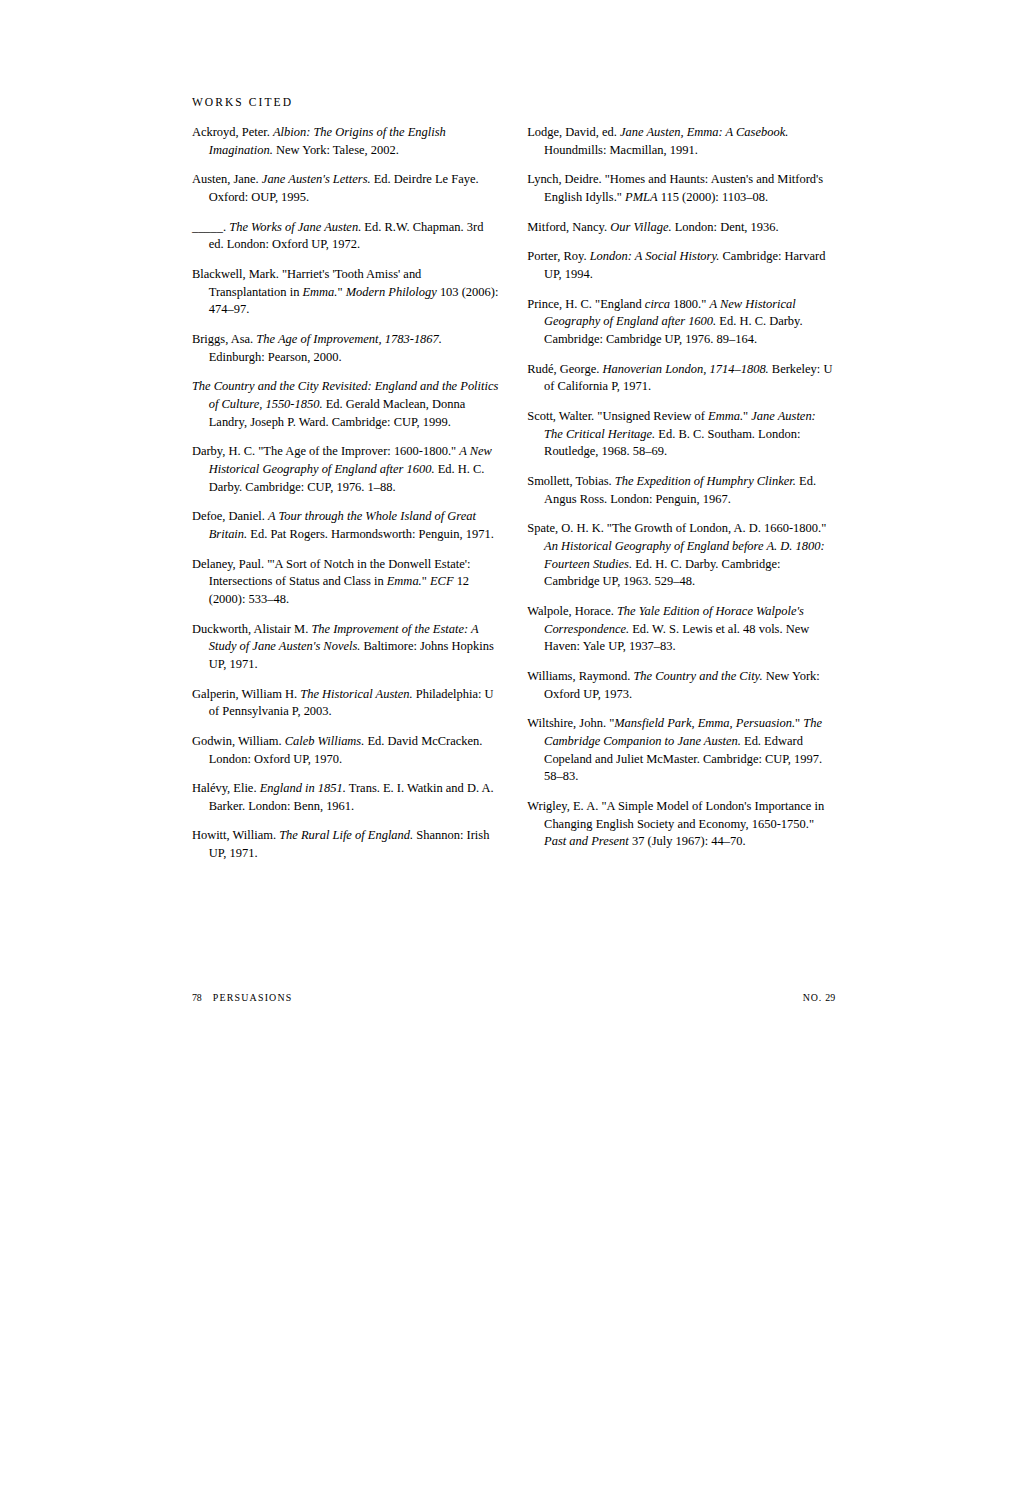Works Cited
Ackroyd, Peter. Albion: The Origins of the English Imagination. New York: Talese, 2002.
Austen, Jane. Jane Austen's Letters. Ed. Deirdre Le Faye. Oxford: OUP, 1995.
_____. The Works of Jane Austen. Ed. R.W. Chapman. 3rd ed. London: Oxford UP, 1972.
Blackwell, Mark. "Harriet's 'Tooth Amiss' and Transplantation in Emma." Modern Philology 103 (2006): 474–97.
Briggs, Asa. The Age of Improvement, 1783-1867. Edinburgh: Pearson, 2000.
The Country and the City Revisited: England and the Politics of Culture, 1550-1850. Ed. Gerald Maclean, Donna Landry, Joseph P. Ward. Cambridge: CUP, 1999.
Darby, H. C. "The Age of the Improver: 1600-1800." A New Historical Geography of England after 1600. Ed. H. C. Darby. Cambridge: CUP, 1976. 1–88.
Defoe, Daniel. A Tour through the Whole Island of Great Britain. Ed. Pat Rogers. Harmondsworth: Penguin, 1971.
Delaney, Paul. "'A Sort of Notch in the Donwell Estate': Intersections of Status and Class in Emma." ECF 12 (2000): 533–48.
Duckworth, Alistair M. The Improvement of the Estate: A Study of Jane Austen's Novels. Baltimore: Johns Hopkins UP, 1971.
Galperin, William H. The Historical Austen. Philadelphia: U of Pennsylvania P, 2003.
Godwin, William. Caleb Williams. Ed. David McCracken. London: Oxford UP, 1970.
Halévy, Elie. England in 1851. Trans. E. I. Watkin and D. A. Barker. London: Benn, 1961.
Howitt, William. The Rural Life of England. Shannon: Irish UP, 1971.
Lodge, David, ed. Jane Austen, Emma: A Casebook. Houndmills: Macmillan, 1991.
Lynch, Deidre. "Homes and Haunts: Austen's and Mitford's English Idylls." PMLA 115 (2000): 1103–08.
Mitford, Nancy. Our Village. London: Dent, 1936.
Porter, Roy. London: A Social History. Cambridge: Harvard UP, 1994.
Prince, H. C. "England circa 1800." A New Historical Geography of England after 1600. Ed. H. C. Darby. Cambridge: Cambridge UP, 1976. 89–164.
Rudé, George. Hanoverian London, 1714–1808. Berkeley: U of California P, 1971.
Scott, Walter. "Unsigned Review of Emma." Jane Austen: The Critical Heritage. Ed. B. C. Southam. London: Routledge, 1968. 58–69.
Smollett, Tobias. The Expedition of Humphry Clinker. Ed. Angus Ross. London: Penguin, 1967.
Spate, O. H. K. "The Growth of London, A. D. 1660-1800." An Historical Geography of England before A. D. 1800: Fourteen Studies. Ed. H. C. Darby. Cambridge: Cambridge UP, 1963. 529–48.
Walpole, Horace. The Yale Edition of Horace Walpole's Correspondence. Ed. W. S. Lewis et al. 48 vols. New Haven: Yale UP, 1937–83.
Williams, Raymond. The Country and the City. New York: Oxford UP, 1973.
Wiltshire, John. "Mansfield Park, Emma, Persuasion." The Cambridge Companion to Jane Austen. Ed. Edward Copeland and Juliet McMaster. Cambridge: CUP, 1997. 58–83.
Wrigley, E. A. "A Simple Model of London's Importance in Changing English Society and Economy, 1650-1750." Past and Present 37 (July 1967): 44–70.
78 Persuasions No. 29